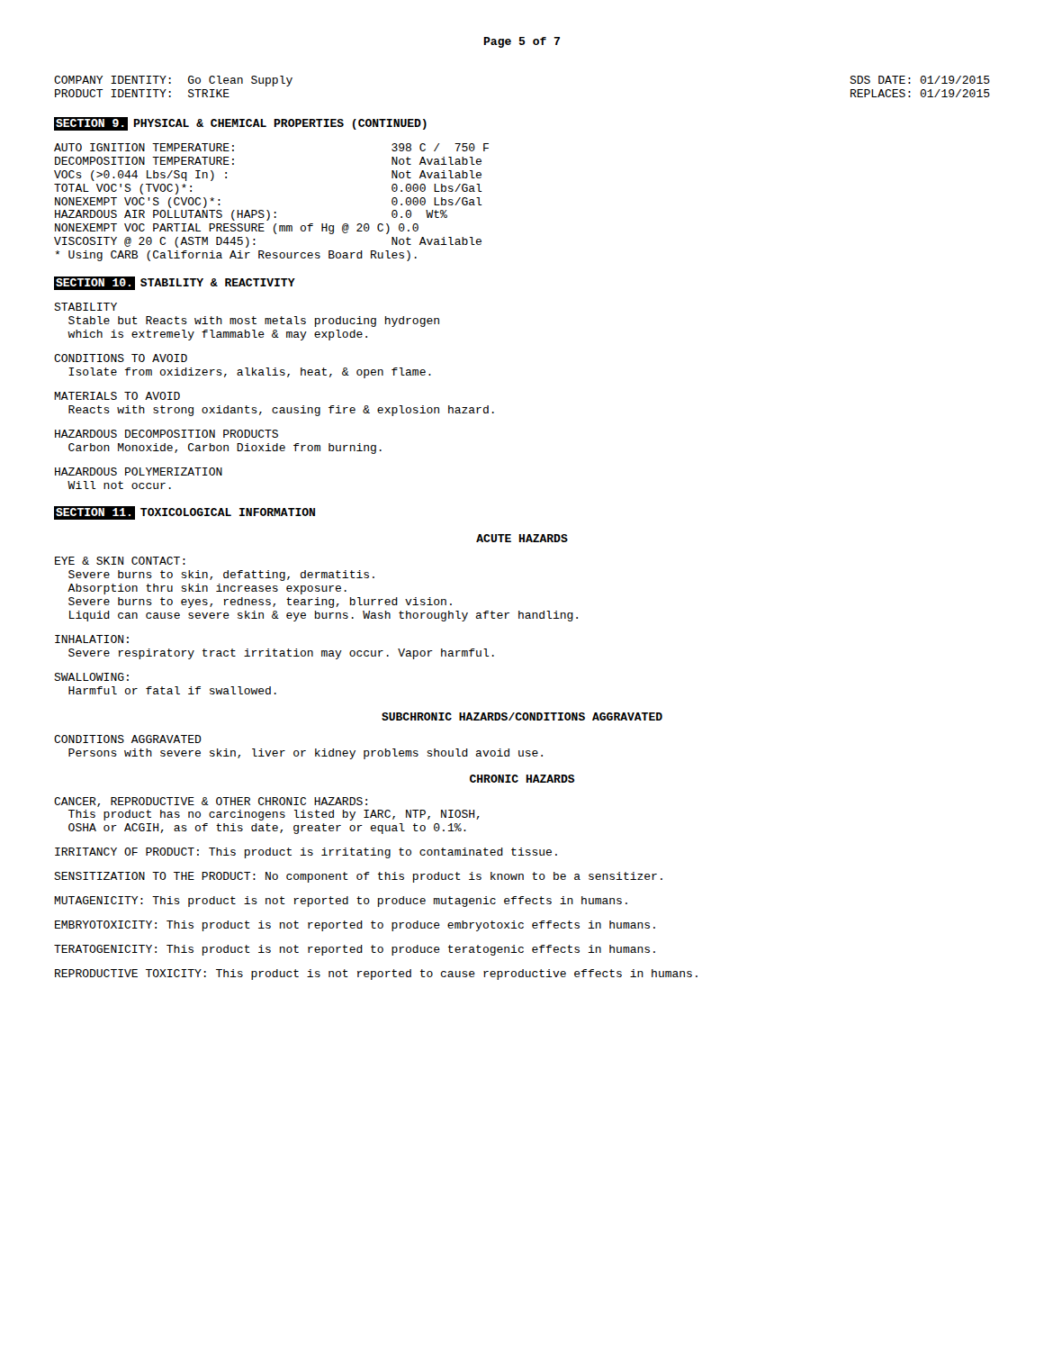Page 5 of 7
COMPANY IDENTITY: Go Clean Supply PRODUCT IDENTITY: STRIKE
SDS DATE: 01/19/2015 REPLACES: 01/19/2015
SECTION 9. PHYSICAL & CHEMICAL PROPERTIES (CONTINUED)
AUTO IGNITION TEMPERATURE:                      398 C /  750 F
DECOMPOSITION TEMPERATURE:                      Not Available
VOCs (>0.044 Lbs/Sq In) :                       Not Available
TOTAL VOC'S (TVOC)*:                            0.000 Lbs/Gal
NONEXEMPT VOC'S (CVOC)*:                        0.000 Lbs/Gal
HAZARDOUS AIR POLLUTANTS (HAPS):                0.0  Wt%
NONEXEMPT VOC PARTIAL PRESSURE (mm of Hg @ 20 C) 0.0
VISCOSITY @ 20 C (ASTM D445):                   Not Available
* Using CARB (California Air Resources Board Rules).
SECTION 10. STABILITY & REACTIVITY
STABILITY
  Stable but Reacts with most metals producing hydrogen
  which is extremely flammable & may explode.
CONDITIONS TO AVOID
  Isolate from oxidizers, alkalis, heat, & open flame.
MATERIALS TO AVOID
  Reacts with strong oxidants, causing fire & explosion hazard.
HAZARDOUS DECOMPOSITION PRODUCTS
  Carbon Monoxide, Carbon Dioxide from burning.
HAZARDOUS POLYMERIZATION
  Will not occur.
SECTION 11. TOXICOLOGICAL INFORMATION
ACUTE HAZARDS
EYE & SKIN CONTACT:
  Severe burns to skin, defatting, dermatitis.
  Absorption thru skin increases exposure.
  Severe burns to eyes, redness, tearing, blurred vision.
  Liquid can cause severe skin & eye burns. Wash thoroughly after handling.
INHALATION:
  Severe respiratory tract irritation may occur. Vapor harmful.
SWALLOWING:
  Harmful or fatal if swallowed.
SUBCHRONIC HAZARDS/CONDITIONS AGGRAVATED
CONDITIONS AGGRAVATED
  Persons with severe skin, liver or kidney problems should avoid use.
CHRONIC HAZARDS
CANCER, REPRODUCTIVE & OTHER CHRONIC HAZARDS:
  This product has no carcinogens listed by IARC, NTP, NIOSH,
  OSHA or ACGIH, as of this date, greater or equal to 0.1%.
IRRITANCY OF PRODUCT: This product is irritating to contaminated tissue.
SENSITIZATION TO THE PRODUCT: No component of this product is known to be a sensitizer.
MUTAGENICITY: This product is not reported to produce mutagenic effects in humans.
EMBRYOTOXICITY: This product is not reported to produce embryotoxic effects in humans.
TERATOGENICITY: This product is not reported to produce teratogenic effects in humans.
REPRODUCTIVE TOXICITY: This product is not reported to cause reproductive effects in humans.